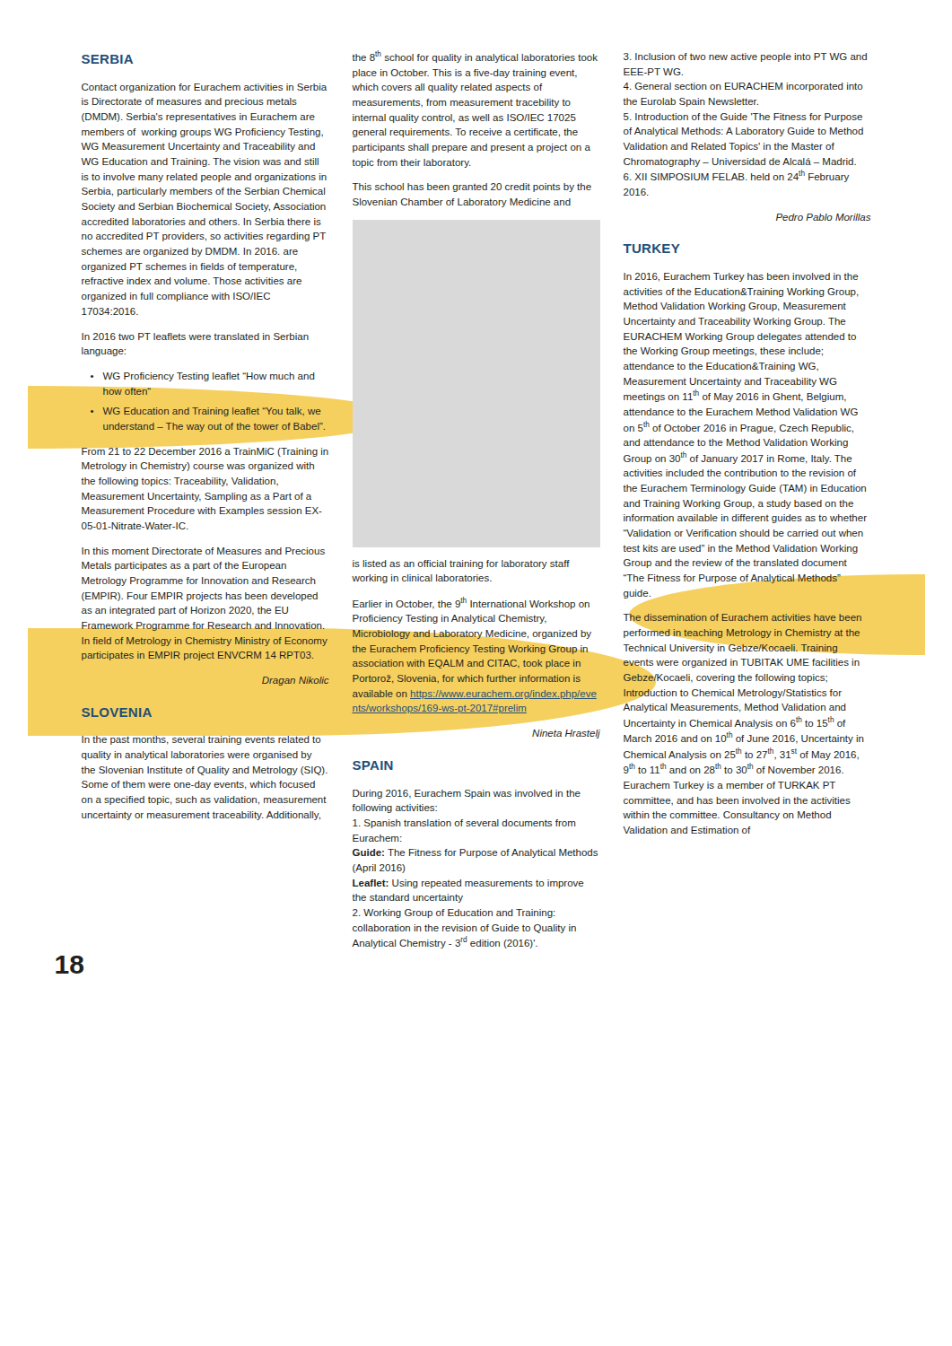SERBIA
Contact organization for Eurachem activities in Serbia is Directorate of measures and precious metals (DMDM). Serbia's representatives in Eurachem are members of working groups WG Proficiency Testing, WG Measurement Uncertainty and Traceability and WG Education and Training. The vision was and still is to involve many related people and organizations in Serbia, particularly members of the Serbian Chemical Society and Serbian Biochemical Society, Association accredited laboratories and others. In Serbia there is no accredited PT providers, so activities regarding PT schemes are organized by DMDM. In 2016. are organized PT schemes in fields of temperature, refractive index and volume. Those activities are organized in full compliance with ISO/IEC 17034:2016.
In 2016 two PT leaflets were translated in Serbian language:
WG Proficiency Testing leaflet “How much and how often“
WG Education and Training leaflet “You talk, we understand – The way out of the tower of Babel”.
From 21 to 22 December 2016 a TrainMiC (Training in Metrology in Chemistry) course was organized with the following topics: Traceability, Validation, Measurement Uncertainty, Sampling as a Part of a Measurement Procedure with Examples session EX-05-01-Nitrate-Water-IC.
In this moment Directorate of Measures and Precious Metals participates as a part of the European Metrology Programme for Innovation and Research (EMPIR). Four EMPIR projects has been developed as an integrated part of Horizon 2020, the EU Framework Programme for Research and Innovation. In field of Metrology in Chemistry Ministry of Economy participates in EMPIR project ENVCRM 14 RPT03.
Dragan Nikolic
SLOVENIA
In the past months, several training events related to quality in analytical laboratories were organised by the Slovenian Institute of Quality and Metrology (SIQ). Some of them were one-day events, which focused on a specified topic, such as validation, measurement uncertainty or measurement traceability. Additionally,
the 8th school for quality in analytical laboratories took place in October. This is a five-day training event, which covers all quality related aspects of measurements, from measurement tracebility to internal quality control, as well as ISO/IEC 17025 general requirements. To receive a certificate, the participants shall prepare and present a project on a topic from their laboratory.
This school has been granted 20 credit points by the Slovenian Chamber of Laboratory Medicine and
is listed as an official training for laboratory staff working in clinical laboratories.
Earlier in October, the 9th International Workshop on Proficiency Testing in Analytical Chemistry, Microbiology and Laboratory Medicine, organized by the Eurachem Proficiency Testing Working Group in association with EQALM and CITAC, took place in Portorož, Slovenia, for which further information is available on https://www.eurachem.org/index.php/events/workshops/169-ws-pt-2017#prelim
Nineta Hrastelj
SPAIN
During 2016, Eurachem Spain was involved in the following activities:
1. Spanish translation of several documents from Eurachem:
Guide: The Fitness for Purpose of Analytical Methods (April 2016)
Leaflet: Using repeated measurements to improve the standard uncertainty
2. Working Group of Education and Training: collaboration in the revision of Guide to Quality in Analytical Chemistry - 3rd edition (2016)'.
3. Inclusion of two new active people into PT WG and EEE-PT WG.
4. General section on EURACHEM incorporated into the Eurolab Spain Newsletter.
5. Introduction of the Guide 'The Fitness for Purpose of Analytical Methods: A Laboratory Guide to Method Validation and Related Topics' in the Master of Chromatography – Universidad de Alcalá – Madrid.
6. XII SIMPOSIUM FELAB. held on 24th February 2016.
Pedro Pablo Morillas
TURKEY
In 2016, Eurachem Turkey has been involved in the activities of the Education&Training Working Group, Method Validation Working Group, Measurement Uncertainty and Traceability Working Group. The EURACHEM Working Group delegates attended to the Working Group meetings, these include; attendance to the Education&Training WG, Measurement Uncertainty and Traceability WG meetings on 11th of May 2016 in Ghent, Belgium, attendance to the Eurachem Method Validation WG on 5th of October 2016 in Prague, Czech Republic, and attendance to the Method Validation Working Group on 30th of January 2017 in Rome, Italy. The activities included the contribution to the revision of the Eurachem Terminology Guide (TAM) in Education and Training Working Group, a study based on the information available in different guides as to whether “Validation or Verification should be carried out when test kits are used” in the Method Validation Working Group and the review of the translated document “The Fitness for Purpose of Analytical Methods” guide.
The dissemination of Eurachem activities have been performed in teaching Metrology in Chemistry at the Technical University in Gebze/Kocaeli. Training events were organized in TUBITAK UME facilities in Gebze/Kocaeli, covering the following topics; Introduction to Chemical Metrology/Statistics for Analytical Measurements, Method Validation and Uncertainty in Chemical Analysis on 6th to 15th of March 2016 and on 10th of June 2016, Uncertainty in Chemical Analysis on 25th to 27th, 31st of May 2016, 9th to 11th and on 28th to 30th of November 2016. Eurachem Turkey is a member of TURKAK PT committee, and has been involved in the activities within the committee. Consultancy on Method Validation and Estimation of
18